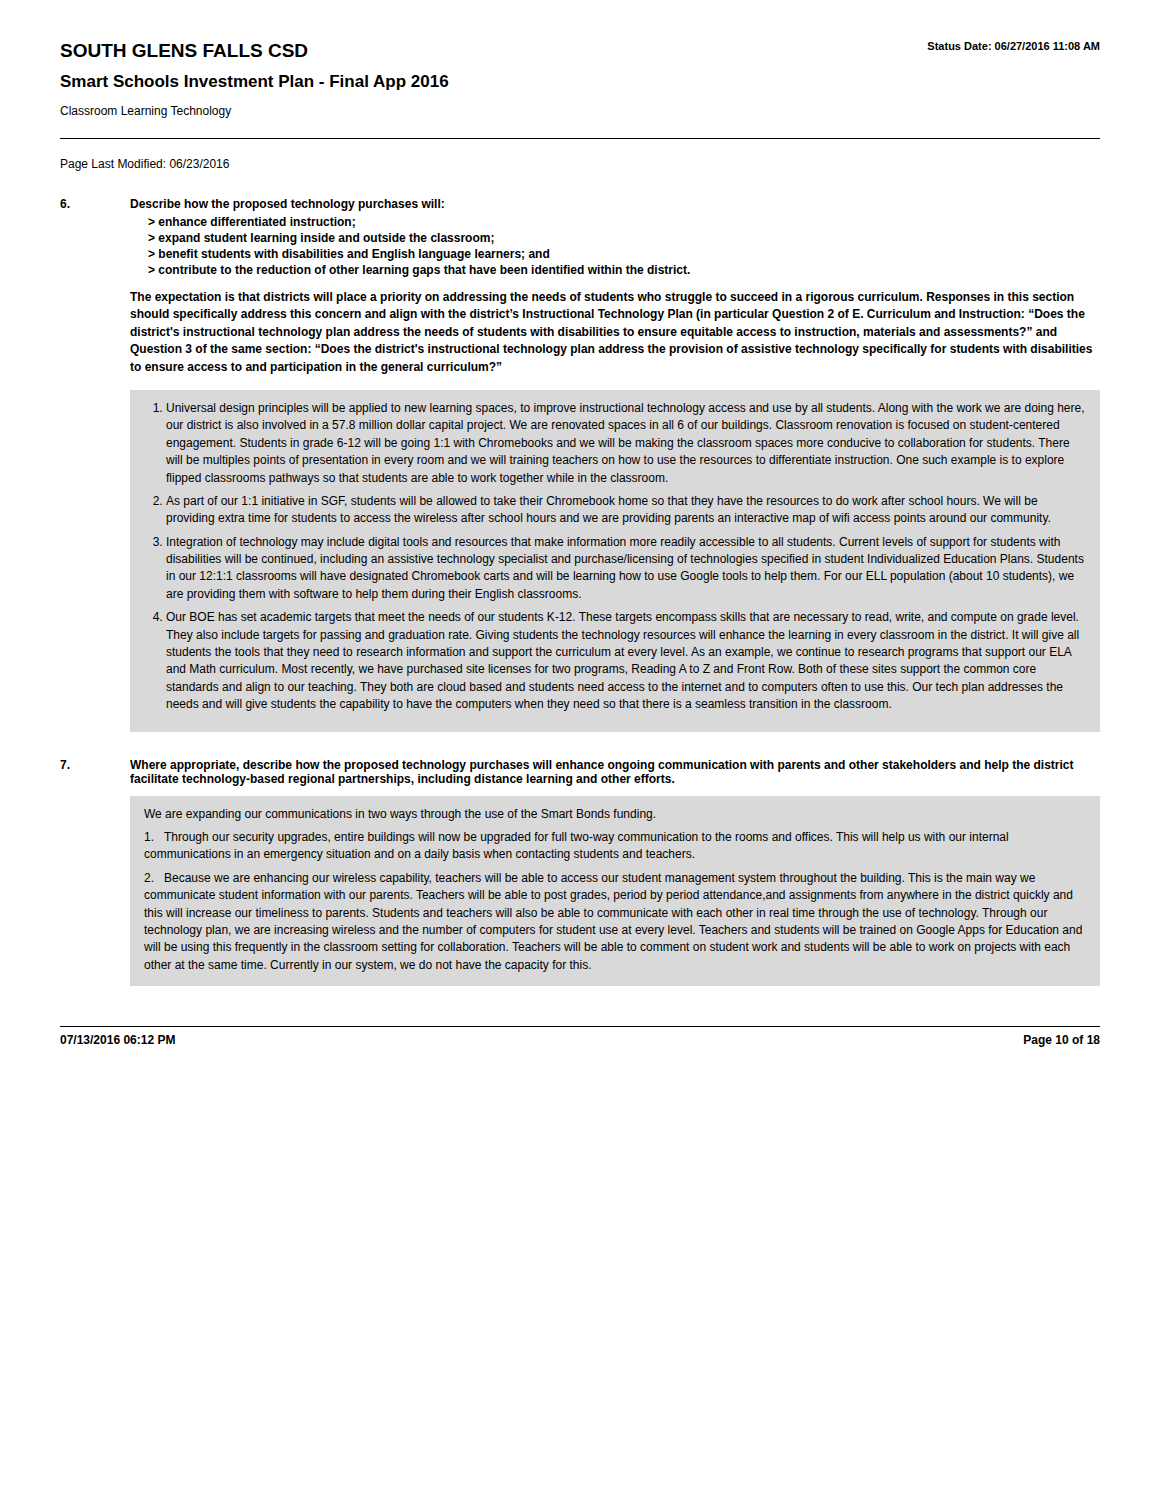Status Date: 06/27/2016 11:08 AM
SOUTH GLENS FALLS CSD
Smart Schools Investment Plan - Final App 2016
Classroom Learning Technology
Page Last Modified: 06/23/2016
6.
Describe how the proposed technology purchases will:
enhance differentiated instruction;
expand student learning inside and outside the classroom;
benefit students with disabilities and English language learners; and
contribute to the reduction of other learning gaps that have been identified within the district.
The expectation is that districts will place a priority on addressing the needs of students who struggle to succeed in a rigorous curriculum. Responses in this section should specifically address this concern and align with the district’s Instructional Technology Plan (in particular Question 2 of E. Curriculum and Instruction: “Does the district's instructional technology plan address the needs of students with disabilities to ensure equitable access to instruction, materials and assessments?” and Question 3 of the same section: “Does the district's instructional technology plan address the provision of assistive technology specifically for students with disabilities to ensure access to and participation in the general curriculum?”
Universal design principles will be applied to new learning spaces, to improve instructional technology access and use by all students. Along with the work we are doing here, our district is also involved in a 57.8 million dollar capital project. We are renovated spaces in all 6 of our buildings. Classroom renovation is focused on student-centered engagement. Students in grade 6-12 will be going 1:1 with Chromebooks and we will be making the classroom spaces more conducive to collaboration for students. There will be multiples points of presentation in every room and we will training teachers on how to use the resources to differentiate instruction. One such example is to explore flipped classrooms pathways so that students are able to work together while in the classroom.
As part of our 1:1 initiative in SGF, students will be allowed to take their Chromebook home so that they have the resources to do work after school hours. We will be providing extra time for students to access the wireless after school hours and we are providing parents an interactive map of wifi access points around our community.
Integration of technology may include digital tools and resources that make information more readily accessible to all students. Current levels of support for students with disabilities will be continued, including an assistive technology specialist and purchase/licensing of technologies specified in student Individualized Education Plans. Students in our 12:1:1 classrooms will have designated Chromebook carts and will be learning how to use Google tools to help them. For our ELL population (about 10 students), we are providing them with software to help them during their English classrooms.
Our BOE has set academic targets that meet the needs of our students K-12. These targets encompass skills that are necessary to read, write, and compute on grade level. They also include targets for passing and graduation rate. Giving students the technology resources will enhance the learning in every classroom in the district. It will give all students the tools that they need to research information and support the curriculum at every level. As an example, we continue to research programs that support our ELA and Math curriculum. Most recently, we have purchased site licenses for two programs, Reading A to Z and Front Row. Both of these sites support the common core standards and align to our teaching. They both are cloud based and students need access to the internet and to computers often to use this. Our tech plan addresses the needs and will give students the capability to have the computers when they need so that there is a seamless transition in the classroom.
7.
Where appropriate, describe how the proposed technology purchases will enhance ongoing communication with parents and other stakeholders and help the district facilitate technology-based regional partnerships, including distance learning and other efforts.
We are expanding our communications in two ways through the use of the Smart Bonds funding.
1. Through our security upgrades, entire buildings will now be upgraded for full two-way communication to the rooms and offices. This will help us with our internal communications in an emergency situation and on a daily basis when contacting students and teachers.
2. Because we are enhancing our wireless capability, teachers will be able to access our student management system throughout the building. This is the main way we communicate student information with our parents. Teachers will be able to post grades, period by period attendance,and assignments from anywhere in the district quickly and this will increase our timeliness to parents. Students and teachers will also be able to communicate with each other in real time through the use of technology. Through our technology plan, we are increasing wireless and the number of computers for student use at every level. Teachers and students will be trained on Google Apps for Education and will be using this frequently in the classroom setting for collaboration. Teachers will be able to comment on student work and students will be able to work on projects with each other at the same time. Currently in our system, we do not have the capacity for this.
07/13/2016 06:12 PM Page 10 of 18